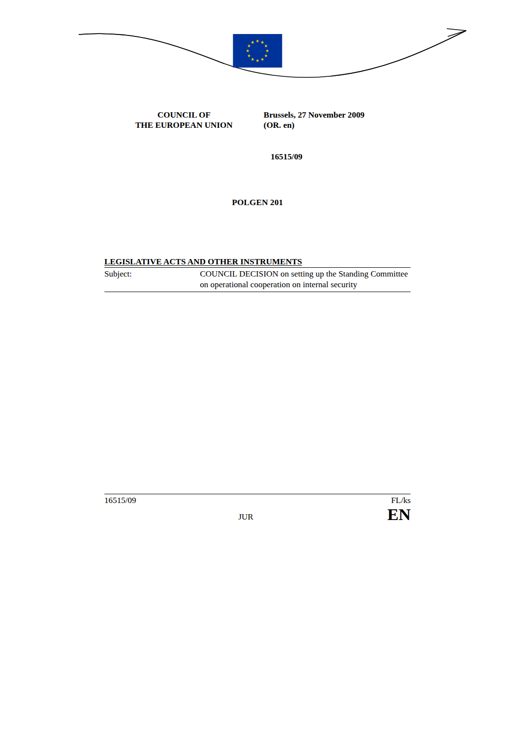| COUNCIL OF THE EUROPEAN UNION | Brussels, 27 November 2009 (OR. en) |
16515/09
POLGEN 201
LEGISLATIVE ACTS AND OTHER INSTRUMENTS
| Subject: | COUNCIL DECISION on setting up the Standing Committee on operational cooperation on internal security |
| 16515/09 | FL/ks |
| JUR | EN |